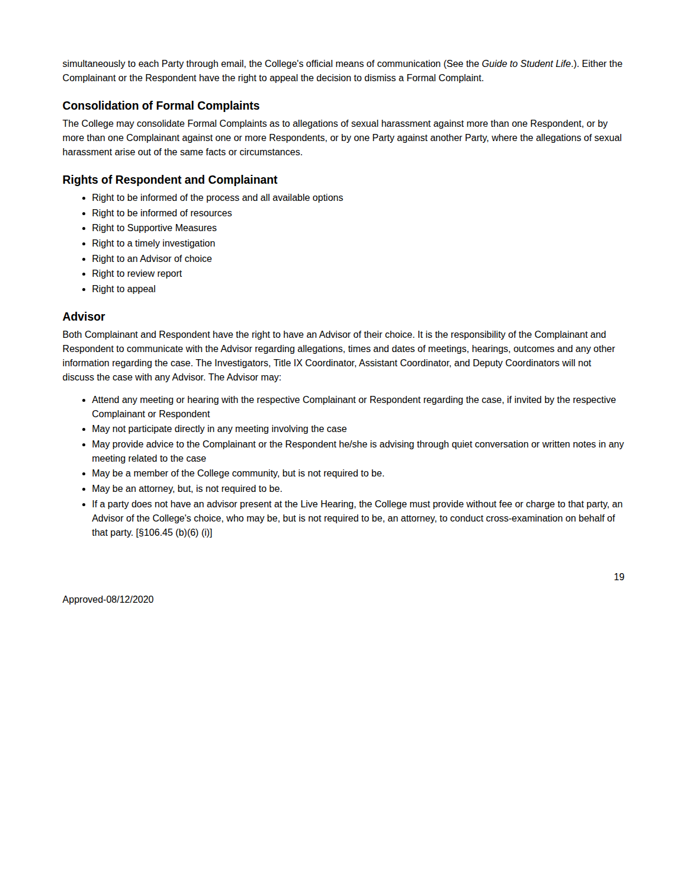simultaneously to each Party through email, the College's official means of communication (See the Guide to Student Life.). Either the Complainant or the Respondent have the right to appeal the decision to dismiss a Formal Complaint.
Consolidation of Formal Complaints
The College may consolidate Formal Complaints as to allegations of sexual harassment against more than one Respondent, or by more than one Complainant against one or more Respondents, or by one Party against another Party, where the allegations of sexual harassment arise out of the same facts or circumstances.
Rights of Respondent and Complainant
Right to be informed of the process and all available options
Right to be informed of resources
Right to Supportive Measures
Right to a timely investigation
Right to an Advisor of choice
Right to review report
Right to appeal
Advisor
Both Complainant and Respondent have the right to have an Advisor of their choice. It is the responsibility of the Complainant and Respondent to communicate with the Advisor regarding allegations, times and dates of meetings, hearings, outcomes and any other information regarding the case. The Investigators, Title IX Coordinator, Assistant Coordinator, and Deputy Coordinators will not discuss the case with any Advisor. The Advisor may:
Attend any meeting or hearing with the respective Complainant or Respondent regarding the case, if invited by the respective Complainant or Respondent
May not participate directly in any meeting involving the case
May provide advice to the Complainant or the Respondent he/she is advising through quiet conversation or written notes in any meeting related to the case
May be a member of the College community, but is not required to be.
May be an attorney, but, is not required to be.
If a party does not have an advisor present at the Live Hearing, the College must provide without fee or charge to that party, an Advisor of the College's choice, who may be, but is not required to be, an attorney, to conduct cross-examination on behalf of that party. [§106.45 (b)(6) (i)]
19
Approved-08/12/2020